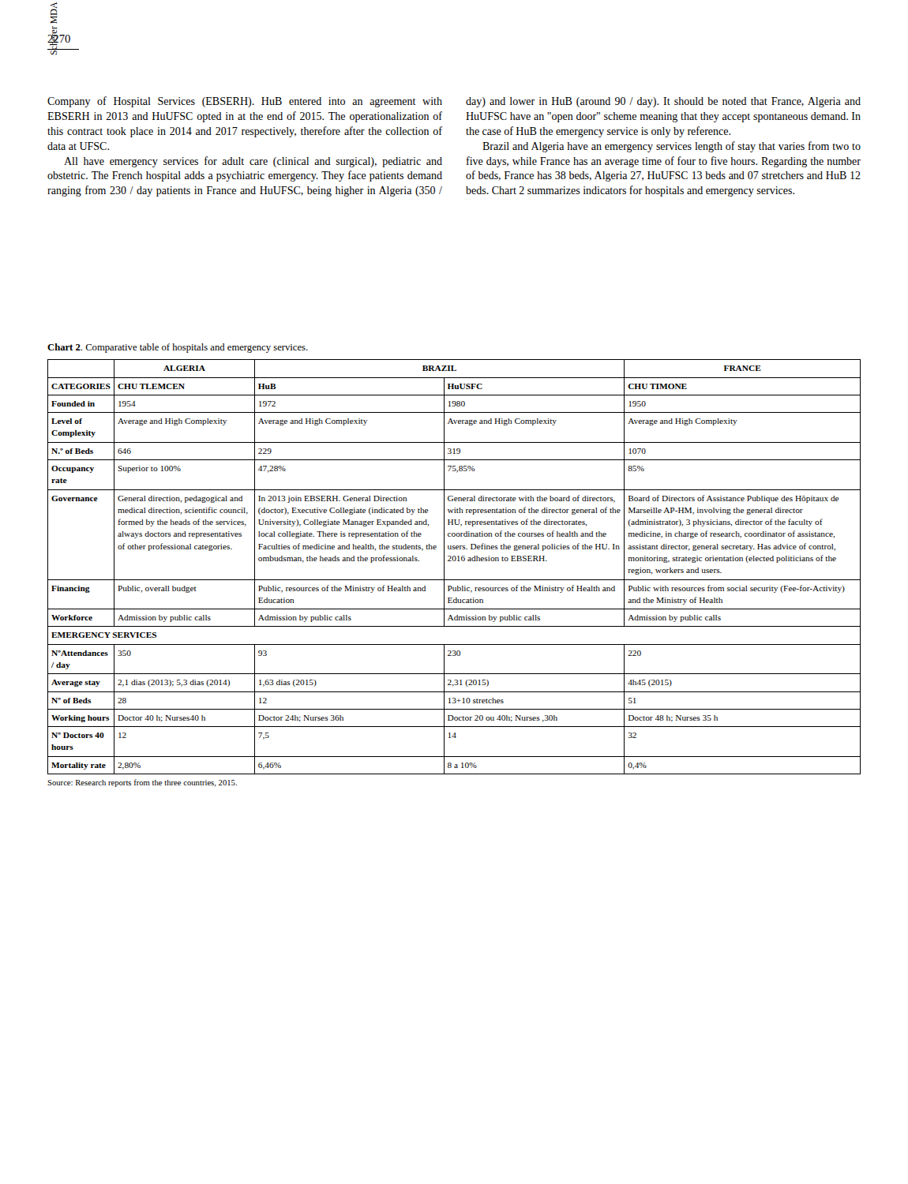2270
Scherer MDA et al.
Company of Hospital Services (EBSERH). HuB entered into an agreement with EBSERH in 2013 and HuUFSC opted in at the end of 2015. The operationalization of this contract took place in 2014 and 2017 respectively, therefore after the collection of data at UFSC.
All have emergency services for adult care (clinical and surgical), pediatric and obstetric. The French hospital adds a psychiatric emergency. They face patients demand ranging from 230 / day patients in France and HuUFSC, being higher in Algeria (350 / day) and lower in HuB (around 90 / day). It should be noted that France, Algeria and HuUFSC have an "open door" scheme meaning that they accept spontaneous demand. In the case of HuB the emergency service is only by reference.
Brazil and Algeria have an emergency services length of stay that varies from two to five days, while France has an average time of four to five hours. Regarding the number of beds, France has 38 beds, Algeria 27, HuUFSC 13 beds and 07 stretchers and HuB 12 beds. Chart 2 summarizes indicators for hospitals and emergency services.
Chart 2. Comparative table of hospitals and emergency services.
| | ALGERIA | BRAZIL | FRANCE |
| CATEGORIES | CHU TLEMCEN | HuB | HuUSFC | CHU TIMONE |
| Founded in | 1954 | 1972 | 1980 | 1950 |
| Level of Complexity | Average and High Complexity | Average and High Complexity | Average and High Complexity | Average and High Complexity |
| N.º of Beds | 646 | 229 | 319 | 1070 |
| Occupancy rate | Superior to 100% | 47,28% | 75,85% | 85% |
| Governance | General direction, pedagogical and medical direction, scientific council, formed by the heads of the services, always doctors and representatives of other professional categories. | In 2013 join EBSERH. General Direction (doctor), Executive Collegiate (indicated by the University), Collegiate Manager Expanded and, local collegiate. There is representation of the Faculties of medicine and health, the students, the ombudsman, the heads and the professionals. | General directorate with the board of directors, with representation of the director general of the HU, representatives of the directorates, coordination of the courses of health and the users. Defines the general policies of the HU. In 2016 adhesion to EBSERH. | Board of Directors of Assistance Publique des Hôpitaux de Marseille AP-HM, involving the general director (administrator), 3 physicians, director of the faculty of medicine, in charge of research, coordinator of assistance, assistant director, general secretary. Has advice of control, monitoring, strategic orientation (elected politicians of the region, workers and users. |
| Financing | Public, overall budget | Public, resources of the Ministry of Health and Education | Public, resources of the Ministry of Health and Education | Public with resources from social security (Fee-for-Activity) and the Ministry of Health |
| Workforce | Admission by public calls | Admission by public calls | Admission by public calls | Admission by public calls |
| EMERGENCY SERVICES |
| NºAttendances / day | 350 | 93 | 230 | 220 |
| Average stay | 2,1 dias (2013); 5,3 dias (2014) | 1,63 dias (2015) | 2,31 (2015) | 4h45 (2015) |
| Nº of Beds | 28 | 12 | 13+10 stretches | 51 |
| Working hours | Doctor 40 h; Nurses40 h | Doctor 24h; Nurses 36h | Doctor 20 ou 40h; Nurses ,30h | Doctor 48 h; Nurses 35 h |
| Nº Doctors 40 hours | 12 | 7,5 | 14 | 32 |
| Mortality rate | 2,80% | 6,46% | 8 a 10% | 0,4% |
Source: Research reports from the three countries, 2015.